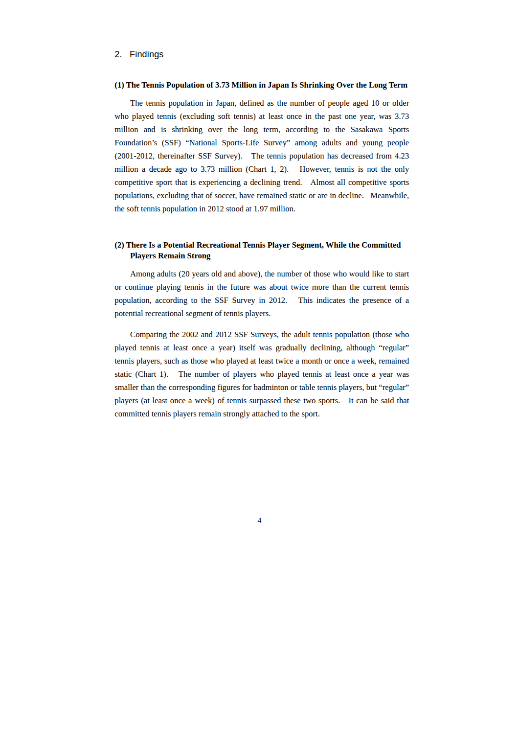2. Findings
(1) The Tennis Population of 3.73 Million in Japan Is Shrinking Over the Long Term
The tennis population in Japan, defined as the number of people aged 10 or older who played tennis (excluding soft tennis) at least once in the past one year, was 3.73 million and is shrinking over the long term, according to the Sasakawa Sports Foundation’s (SSF) “National Sports-Life Survey” among adults and young people (2001-2012, thereinafter SSF Survey). The tennis population has decreased from 4.23 million a decade ago to 3.73 million (Chart 1, 2). However, tennis is not the only competitive sport that is experiencing a declining trend. Almost all competitive sports populations, excluding that of soccer, have remained static or are in decline. Meanwhile, the soft tennis population in 2012 stood at 1.97 million.
(2) There Is a Potential Recreational Tennis Player Segment, While the Committed Players Remain Strong
Among adults (20 years old and above), the number of those who would like to start or continue playing tennis in the future was about twice more than the current tennis population, according to the SSF Survey in 2012. This indicates the presence of a potential recreational segment of tennis players.
Comparing the 2002 and 2012 SSF Surveys, the adult tennis population (those who played tennis at least once a year) itself was gradually declining, although “regular” tennis players, such as those who played at least twice a month or once a week, remained static (Chart 1). The number of players who played tennis at least once a year was smaller than the corresponding figures for badminton or table tennis players, but “regular” players (at least once a week) of tennis surpassed these two sports. It can be said that committed tennis players remain strongly attached to the sport.
4